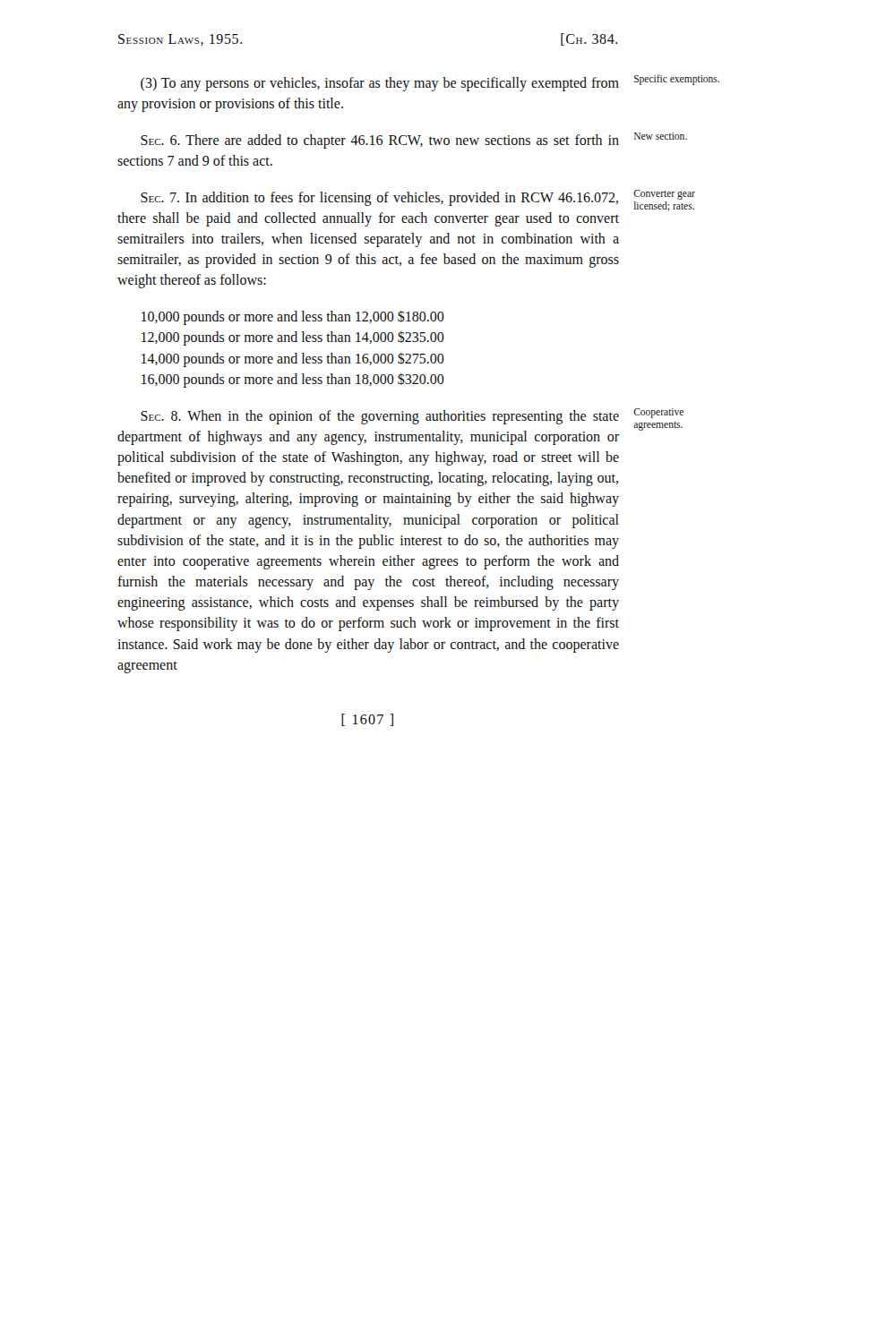Session Laws, 1955. [Ch. 384.
Specific exemptions. (3) To any persons or vehicles, insofar as they may be specifically exempted from any provision or provisions of this title.
New section. Sec. 6. There are added to chapter 46.16 RCW, two new sections as set forth in sections 7 and 9 of this act.
Converter gear licensed; rates. Sec. 7. In addition to fees for licensing of vehicles, provided in RCW 46.16.072, there shall be paid and collected annually for each converter gear used to convert semitrailers into trailers, when licensed separately and not in combination with a semitrailer, as provided in section 9 of this act, a fee based on the maximum gross weight thereof as follows:
10,000 pounds or more and less than 12,000 $180.00
12,000 pounds or more and less than 14,000 $235.00
14,000 pounds or more and less than 16,000 $275.00
16,000 pounds or more and less than 18,000 $320.00
Cooperative agreements. Sec. 8. When in the opinion of the governing authorities representing the state department of highways and any agency, instrumentality, municipal corporation or political subdivision of the state of Washington, any highway, road or street will be benefited or improved by constructing, reconstructing, locating, relocating, laying out, repairing, surveying, altering, improving or maintaining by either the said highway department or any agency, instrumentality, municipal corporation or political subdivision of the state, and it is in the public interest to do so, the authorities may enter into cooperative agreements wherein either agrees to perform the work and furnish the materials necessary and pay the cost thereof, including necessary engineering assistance, which costs and expenses shall be reimbursed by the party whose responsibility it was to do or perform such work or improvement in the first instance. Said work may be done by either day labor or contract, and the cooperative agreement
[ 1607 ]